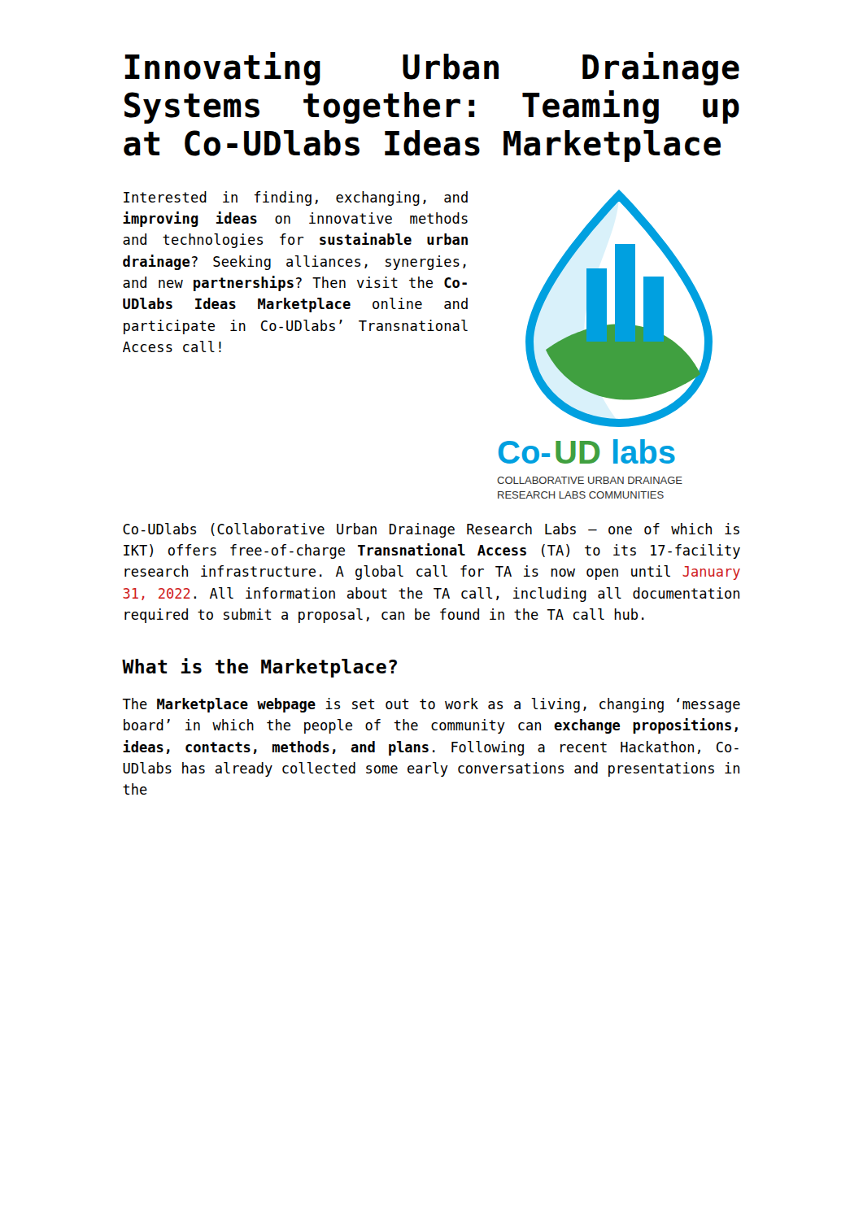Innovating Urban Drainage Systems together: Teaming up at Co-UDlabs Ideas Marketplace
Interested in finding, exchanging, and improving ideas on innovative methods and technologies for sustainable urban drainage? Seeking alliances, synergies, and new partnerships? Then visit the Co-UDlabs Ideas Marketplace online and participate in Co-UDlabs’ Transnational Access call!
Co-UDlabs (Collaborative Urban Drainage Research Labs — one of which is IKT) offers free-of-charge Transnational Access (TA) to its 17-facility research infrastructure. A global call for TA is now open until January 31, 2022. All information about the TA call, including all documentation required to submit a proposal, can be found in the TA call hub.
What is the Marketplace?
The Marketplace webpage is set out to work as a living, changing ‘message board’ in which the people of the community can exchange propositions, ideas, contacts, methods, and plans. Following a recent Hackathon, Co-UDlabs has already collected some early conversations and presentations in the